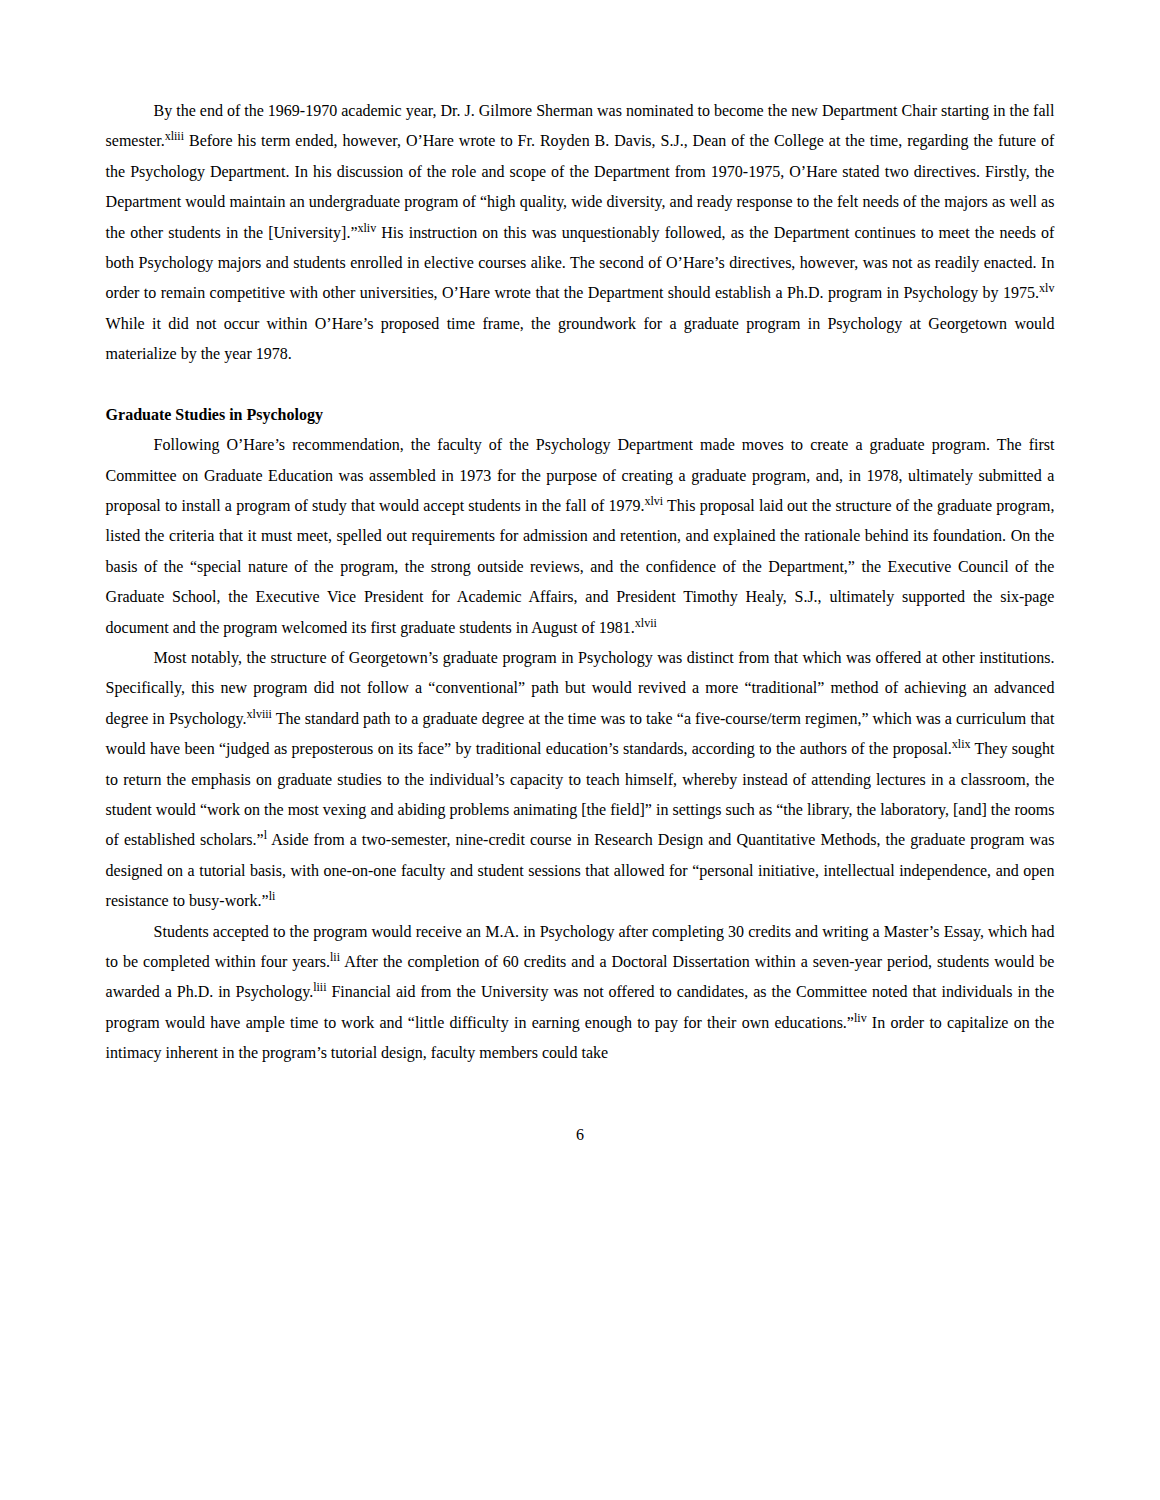By the end of the 1969-1970 academic year, Dr. J. Gilmore Sherman was nominated to become the new Department Chair starting in the fall semester.xliii Before his term ended, however, O’Hare wrote to Fr. Royden B. Davis, S.J., Dean of the College at the time, regarding the future of the Psychology Department. In his discussion of the role and scope of the Department from 1970-1975, O’Hare stated two directives. Firstly, the Department would maintain an undergraduate program of “high quality, wide diversity, and ready response to the felt needs of the majors as well as the other students in the [University].”xliv His instruction on this was unquestionably followed, as the Department continues to meet the needs of both Psychology majors and students enrolled in elective courses alike. The second of O’Hare’s directives, however, was not as readily enacted. In order to remain competitive with other universities, O’Hare wrote that the Department should establish a Ph.D. program in Psychology by 1975.xlv While it did not occur within O’Hare’s proposed time frame, the groundwork for a graduate program in Psychology at Georgetown would materialize by the year 1978.
Graduate Studies in Psychology
Following O’Hare’s recommendation, the faculty of the Psychology Department made moves to create a graduate program. The first Committee on Graduate Education was assembled in 1973 for the purpose of creating a graduate program, and, in 1978, ultimately submitted a proposal to install a program of study that would accept students in the fall of 1979.xlvi This proposal laid out the structure of the graduate program, listed the criteria that it must meet, spelled out requirements for admission and retention, and explained the rationale behind its foundation. On the basis of the “special nature of the program, the strong outside reviews, and the confidence of the Department,” the Executive Council of the Graduate School, the Executive Vice President for Academic Affairs, and President Timothy Healy, S.J., ultimately supported the six-page document and the program welcomed its first graduate students in August of 1981.xlvii
Most notably, the structure of Georgetown’s graduate program in Psychology was distinct from that which was offered at other institutions. Specifically, this new program did not follow a “conventional” path but would revived a more “traditional” method of achieving an advanced degree in Psychology.xlviii The standard path to a graduate degree at the time was to take “a five-course/term regimen,” which was a curriculum that would have been “judged as preposterous on its face” by traditional education’s standards, according to the authors of the proposal.xlix They sought to return the emphasis on graduate studies to the individual’s capacity to teach himself, whereby instead of attending lectures in a classroom, the student would “work on the most vexing and abiding problems animating [the field]” in settings such as “the library, the laboratory, [and] the rooms of established scholars.”l Aside from a two-semester, nine-credit course in Research Design and Quantitative Methods, the graduate program was designed on a tutorial basis, with one-on-one faculty and student sessions that allowed for “personal initiative, intellectual independence, and open resistance to busy-work.”li
Students accepted to the program would receive an M.A. in Psychology after completing 30 credits and writing a Master’s Essay, which had to be completed within four years.lii After the completion of 60 credits and a Doctoral Dissertation within a seven-year period, students would be awarded a Ph.D. in Psychology.liii Financial aid from the University was not offered to candidates, as the Committee noted that individuals in the program would have ample time to work and “little difficulty in earning enough to pay for their own educations.”liv In order to capitalize on the intimacy inherent in the program’s tutorial design, faculty members could take
6